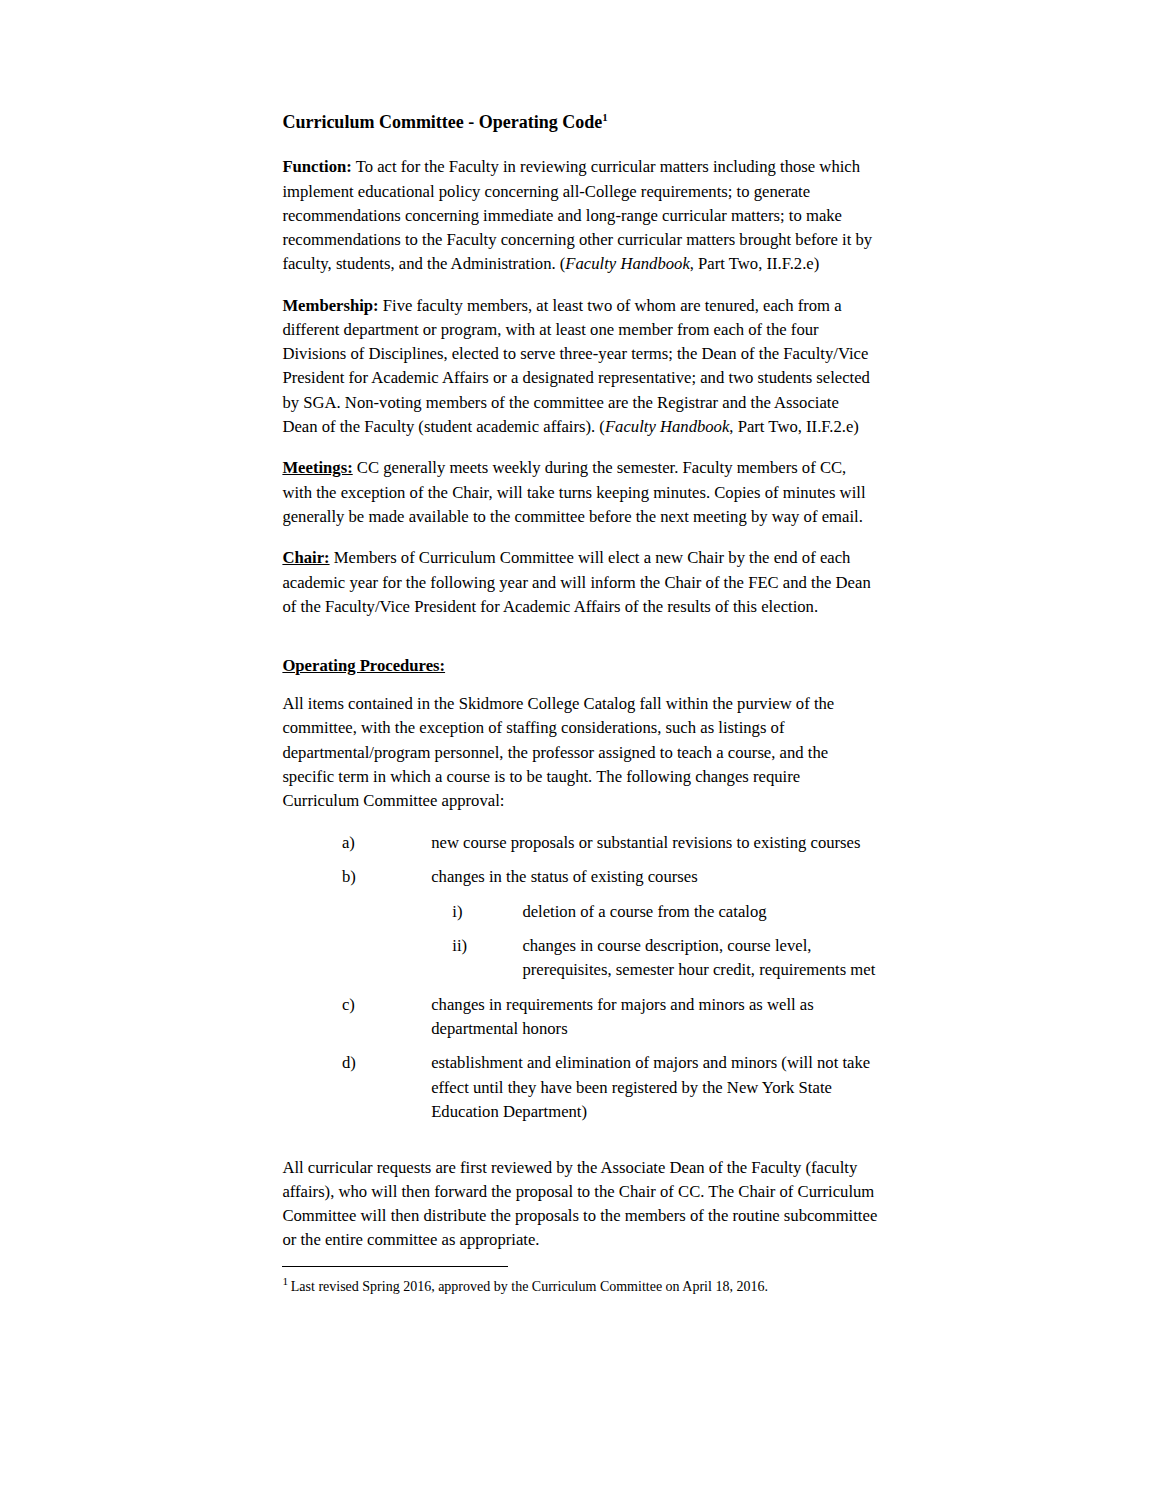Curriculum Committee - Operating Code1
Function: To act for the Faculty in reviewing curricular matters including those which implement educational policy concerning all-College requirements; to generate recommendations concerning immediate and long-range curricular matters; to make recommendations to the Faculty concerning other curricular matters brought before it by faculty, students, and the Administration. (Faculty Handbook, Part Two, II.F.2.e)
Membership: Five faculty members, at least two of whom are tenured, each from a different department or program, with at least one member from each of the four Divisions of Disciplines, elected to serve three-year terms; the Dean of the Faculty/Vice President for Academic Affairs or a designated representative; and two students selected by SGA. Non-voting members of the committee are the Registrar and the Associate Dean of the Faculty (student academic affairs). (Faculty Handbook, Part Two, II.F.2.e)
Meetings: CC generally meets weekly during the semester. Faculty members of CC, with the exception of the Chair, will take turns keeping minutes. Copies of minutes will generally be made available to the committee before the next meeting by way of email.
Chair: Members of Curriculum Committee will elect a new Chair by the end of each academic year for the following year and will inform the Chair of the FEC and the Dean of the Faculty/Vice President for Academic Affairs of the results of this election.
Operating Procedures:
All items contained in the Skidmore College Catalog fall within the purview of the committee, with the exception of staffing considerations, such as listings of departmental/program personnel, the professor assigned to teach a course, and the specific term in which a course is to be taught. The following changes require Curriculum Committee approval:
a) new course proposals or substantial revisions to existing courses
b) changes in the status of existing courses
i) deletion of a course from the catalog
ii) changes in course description, course level, prerequisites, semester hour credit, requirements met
c) changes in requirements for majors and minors as well as departmental honors
d) establishment and elimination of majors and minors (will not take effect until they have been registered by the New York State Education Department)
All curricular requests are first reviewed by the Associate Dean of the Faculty (faculty affairs), who will then forward the proposal to the Chair of CC. The Chair of Curriculum Committee will then distribute the proposals to the members of the routine subcommittee or the entire committee as appropriate.
1Last revised Spring 2016, approved by the Curriculum Committee on April 18, 2016.